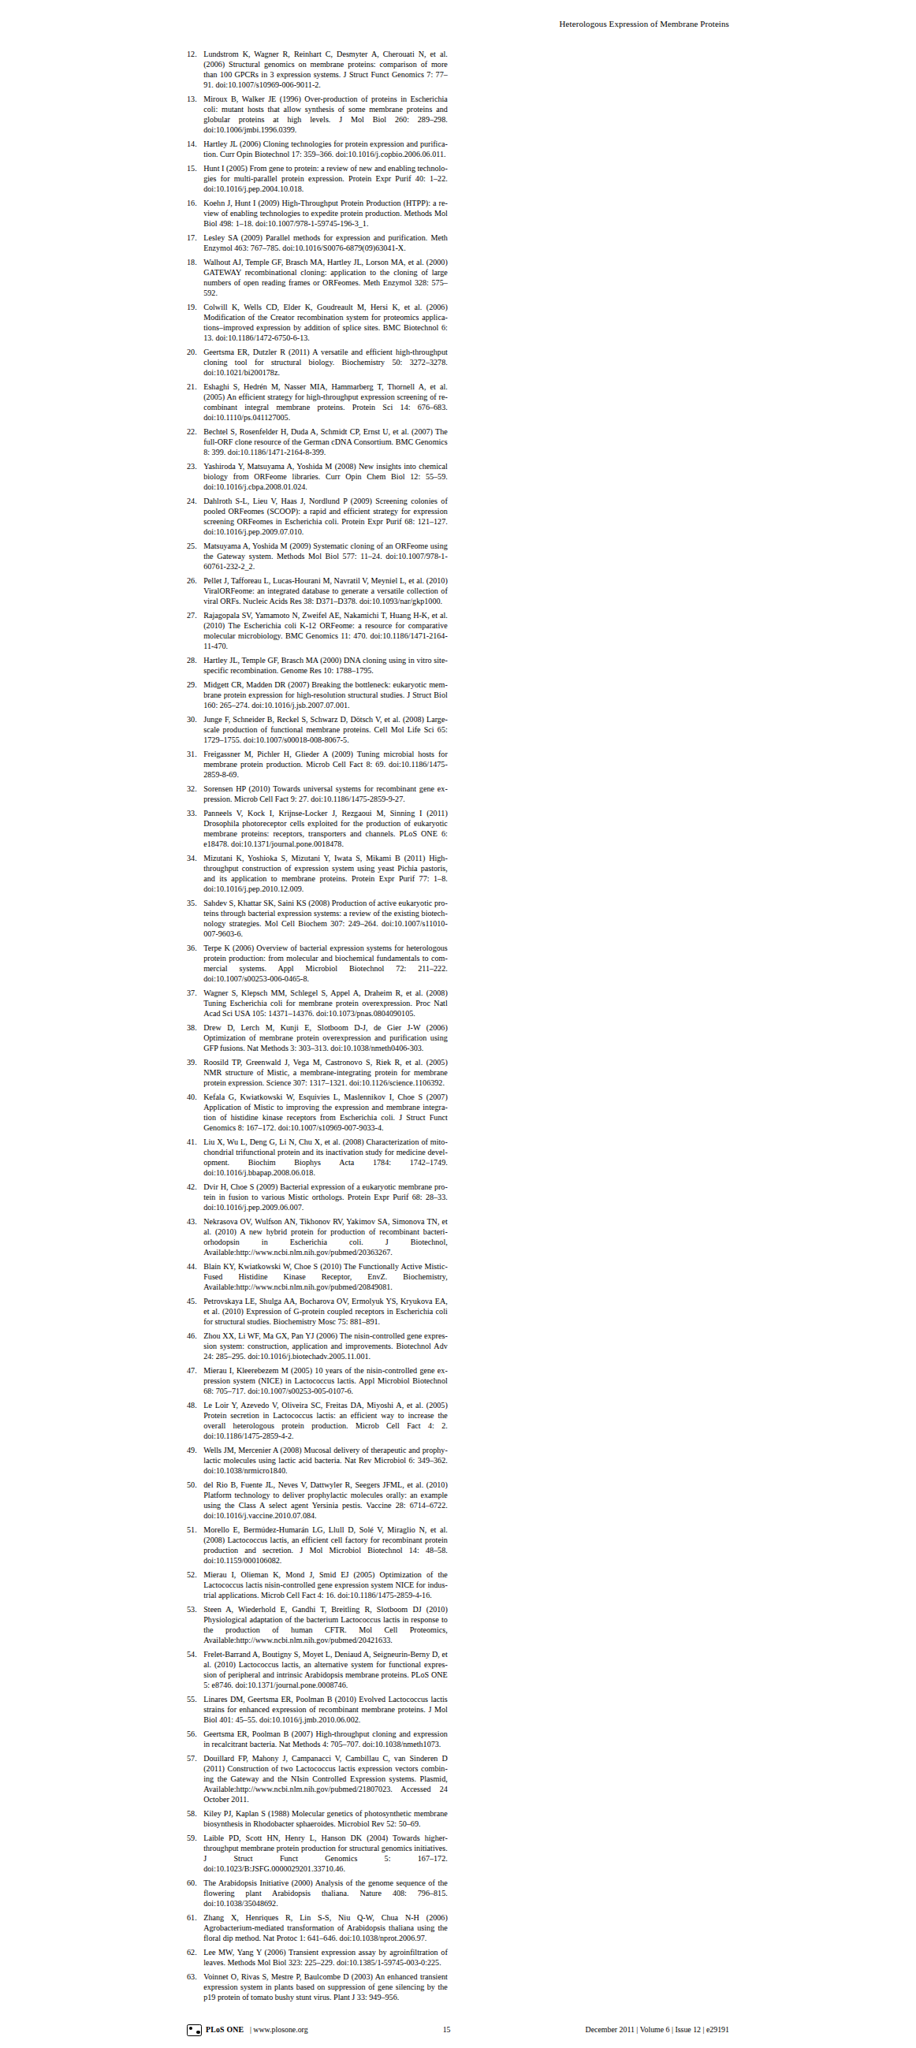Heterologous Expression of Membrane Proteins
Lundstrom K, Wagner R, Reinhart C, Desmyter A, Cherouati N, et al. (2006) Structural genomics on membrane proteins: comparison of more than 100 GPCRs in 3 expression systems. J Struct Funct Genomics 7: 77–91. doi:10.1007/s10969-006-9011-2.
Miroux B, Walker JE (1996) Over-production of proteins in Escherichia coli: mutant hosts that allow synthesis of some membrane proteins and globular proteins at high levels. J Mol Biol 260: 289–298. doi:10.1006/jmbi.1996.0399.
Hartley JL (2006) Cloning technologies for protein expression and purification. Curr Opin Biotechnol 17: 359–366. doi:10.1016/j.copbio.2006.06.011.
Hunt I (2005) From gene to protein: a review of new and enabling technologies for multi-parallel protein expression. Protein Expr Purif 40: 1–22. doi:10.1016/j.pep.2004.10.018.
Koehn J, Hunt I (2009) High-Throughput Protein Production (HTPP): a review of enabling technologies to expedite protein production. Methods Mol Biol 498: 1–18. doi:10.1007/978-1-59745-196-3_1.
Lesley SA (2009) Parallel methods for expression and purification. Meth Enzymol 463: 767–785. doi:10.1016/S0076-6879(09)63041-X.
Walhout AJ, Temple GF, Brasch MA, Hartley JL, Lorson MA, et al. (2000) GATEWAY recombinational cloning: application to the cloning of large numbers of open reading frames or ORFeomes. Meth Enzymol 328: 575–592.
Colwill K, Wells CD, Elder K, Goudreault M, Hersi K, et al. (2006) Modification of the Creator recombination system for proteomics applications–improved expression by addition of splice sites. BMC Biotechnol 6: 13. doi:10.1186/1472-6750-6-13.
Geertsma ER, Dutzler R (2011) A versatile and efficient high-throughput cloning tool for structural biology. Biochemistry 50: 3272–3278. doi:10.1021/bi200178z.
Eshaghi S, Hedrén M, Nasser MIA, Hammarberg T, Thornell A, et al. (2005) An efficient strategy for high-throughput expression screening of recombinant integral membrane proteins. Protein Sci 14: 676–683. doi:10.1110/ps.041127005.
Bechtel S, Rosenfelder H, Duda A, Schmidt CP, Ernst U, et al. (2007) The full-ORF clone resource of the German cDNA Consortium. BMC Genomics 8: 399. doi:10.1186/1471-2164-8-399.
Yashiroda Y, Matsuyama A, Yoshida M (2008) New insights into chemical biology from ORFeome libraries. Curr Opin Chem Biol 12: 55–59. doi:10.1016/j.cbpa.2008.01.024.
Dahlroth S-L, Lieu V, Haas J, Nordlund P (2009) Screening colonies of pooled ORFeomes (SCOOP): a rapid and efficient strategy for expression screening ORFeomes in Escherichia coli. Protein Expr Purif 68: 121–127. doi:10.1016/j.pep.2009.07.010.
Matsuyama A, Yoshida M (2009) Systematic cloning of an ORFeome using the Gateway system. Methods Mol Biol 577: 11–24. doi:10.1007/978-1-60761-232-2_2.
Pellet J, Tafforeau L, Lucas-Hourani M, Navratil V, Meyniel L, et al. (2010) ViralORFeome: an integrated database to generate a versatile collection of viral ORFs. Nucleic Acids Res 38: D371–D378. doi:10.1093/nar/gkp1000.
Rajagopala SV, Yamamoto N, Zweifel AE, Nakamichi T, Huang H-K, et al. (2010) The Escherichia coli K-12 ORFeome: a resource for comparative molecular microbiology. BMC Genomics 11: 470. doi:10.1186/1471-2164-11-470.
Hartley JL, Temple GF, Brasch MA (2000) DNA cloning using in vitro site-specific recombination. Genome Res 10: 1788–1795.
Midgett CR, Madden DR (2007) Breaking the bottleneck: eukaryotic membrane protein expression for high-resolution structural studies. J Struct Biol 160: 265–274. doi:10.1016/j.jsb.2007.07.001.
Junge F, Schneider B, Reckel S, Schwarz D, Dötsch V, et al. (2008) Large-scale production of functional membrane proteins. Cell Mol Life Sci 65: 1729–1755. doi:10.1007/s00018-008-8067-5.
Freigassner M, Pichler H, Glieder A (2009) Tuning microbial hosts for membrane protein production. Microb Cell Fact 8: 69. doi:10.1186/1475-2859-8-69.
Sorensen HP (2010) Towards universal systems for recombinant gene expression. Microb Cell Fact 9: 27. doi:10.1186/1475-2859-9-27.
Panneels V, Kock I, Krijnse-Locker J, Rezgaoui M, Sinning I (2011) Drosophila photoreceptor cells exploited for the production of eukaryotic membrane proteins: receptors, transporters and channels. PLoS ONE 6: e18478. doi:10.1371/journal.pone.0018478.
Mizutani K, Yoshioka S, Mizutani Y, Iwata S, Mikami B (2011) High-throughput construction of expression system using yeast Pichia pastoris, and its application to membrane proteins. Protein Expr Purif 77: 1–8. doi:10.1016/j.pep.2010.12.009.
Sahdev S, Khattar SK, Saini KS (2008) Production of active eukaryotic proteins through bacterial expression systems: a review of the existing biotechnology strategies. Mol Cell Biochem 307: 249–264. doi:10.1007/s11010-007-9603-6.
Terpe K (2006) Overview of bacterial expression systems for heterologous protein production: from molecular and biochemical fundamentals to commercial systems. Appl Microbiol Biotechnol 72: 211–222. doi:10.1007/s00253-006-0465-8.
Wagner S, Klepsch MM, Schlegel S, Appel A, Draheim R, et al. (2008) Tuning Escherichia coli for membrane protein overexpression. Proc Natl Acad Sci USA 105: 14371–14376. doi:10.1073/pnas.0804090105.
Drew D, Lerch M, Kunji E, Slotboom D-J, de Gier J-W (2006) Optimization of membrane protein overexpression and purification using GFP fusions. Nat Methods 3: 303–313. doi:10.1038/nmeth0406-303.
Roosild TP, Greenwald J, Vega M, Castronovo S, Riek R, et al. (2005) NMR structure of Mistic, a membrane-integrating protein for membrane protein expression. Science 307: 1317–1321. doi:10.1126/science.1106392.
Kefala G, Kwiatkowski W, Esquivies L, Maslennikov I, Choe S (2007) Application of Mistic to improving the expression and membrane integration of histidine kinase receptors from Escherichia coli. J Struct Funct Genomics 8: 167–172. doi:10.1007/s10969-007-9033-4.
Liu X, Wu L, Deng G, Li N, Chu X, et al. (2008) Characterization of mitochondrial trifunctional protein and its inactivation study for medicine development. Biochim Biophys Acta 1784: 1742–1749. doi:10.1016/j.bbapap.2008.06.018.
Dvir H, Choe S (2009) Bacterial expression of a eukaryotic membrane protein in fusion to various Mistic orthologs. Protein Expr Purif 68: 28–33. doi:10.1016/j.pep.2009.06.007.
Nekrasova OV, Wulfson AN, Tikhonov RV, Yakimov SA, Simonova TN, et al. (2010) A new hybrid protein for production of recombinant bacteriorhodopsin in Escherichia coli. J Biotechnol, Available:http://www.ncbi.nlm.nih.gov/pubmed/20363267.
Blain KY, Kwiatkowski W, Choe S (2010) The Functionally Active Mistic-Fused Histidine Kinase Receptor, EnvZ. Biochemistry, Available:http://www.ncbi.nlm.nih.gov/pubmed/20849081.
Petrovskaya LE, Shulga AA, Bocharova OV, Ermolyuk YS, Kryukova EA, et al. (2010) Expression of G-protein coupled receptors in Escherichia coli for structural studies. Biochemistry Mosc 75: 881–891.
Zhou XX, Li WF, Ma GX, Pan YJ (2006) The nisin-controlled gene expression system: construction, application and improvements. Biotechnol Adv 24: 285–295. doi:10.1016/j.biotechadv.2005.11.001.
Mierau I, Kleerebezem M (2005) 10 years of the nisin-controlled gene expression system (NICE) in Lactococcus lactis. Appl Microbiol Biotechnol 68: 705–717. doi:10.1007/s00253-005-0107-6.
Le Loir Y, Azevedo V, Oliveira SC, Freitas DA, Miyoshi A, et al. (2005) Protein secretion in Lactococcus lactis: an efficient way to increase the overall heterologous protein production. Microb Cell Fact 4: 2. doi:10.1186/1475-2859-4-2.
Wells JM, Mercenier A (2008) Mucosal delivery of therapeutic and prophylactic molecules using lactic acid bacteria. Nat Rev Microbiol 6: 349–362. doi:10.1038/nrmicro1840.
del Rio B, Fuente JL, Neves V, Dattwyler R, Seegers JFML, et al. (2010) Platform technology to deliver prophylactic molecules orally: an example using the Class A select agent Yersinia pestis. Vaccine 28: 6714–6722. doi:10.1016/j.vaccine.2010.07.084.
Morello E, Bermúdez-Humarán LG, Llull D, Solé V, Miraglio N, et al. (2008) Lactococcus lactis, an efficient cell factory for recombinant protein production and secretion. J Mol Microbiol Biotechnol 14: 48–58. doi:10.1159/000106082.
Mierau I, Olieman K, Mond J, Smid EJ (2005) Optimization of the Lactococcus lactis nisin-controlled gene expression system NICE for industrial applications. Microb Cell Fact 4: 16. doi:10.1186/1475-2859-4-16.
Steen A, Wiederhold E, Gandhi T, Breitling R, Slotboom DJ (2010) Physiological adaptation of the bacterium Lactococcus lactis in response to the production of human CFTR. Mol Cell Proteomics, Available:http://www.ncbi.nlm.nih.gov/pubmed/20421633.
Frelet-Barrand A, Boutigny S, Moyet L, Deniaud A, Seigneurin-Berny D, et al. (2010) Lactococcus lactis, an alternative system for functional expression of peripheral and intrinsic Arabidopsis membrane proteins. PLoS ONE 5: e8746. doi:10.1371/journal.pone.0008746.
Linares DM, Geertsma ER, Poolman B (2010) Evolved Lactococcus lactis strains for enhanced expression of recombinant membrane proteins. J Mol Biol 401: 45–55. doi:10.1016/j.jmb.2010.06.002.
Geertsma ER, Poolman B (2007) High-throughput cloning and expression in recalcitrant bacteria. Nat Methods 4: 705–707. doi:10.1038/nmeth1073.
Douillard FP, Mahony J, Campanacci V, Cambillau C, van Sinderen D (2011) Construction of two Lactococcus lactis expression vectors combining the Gateway and the NIsin Controlled Expression systems. Plasmid, Available:http://www.ncbi.nlm.nih.gov/pubmed/21807023. Accessed 24 October 2011.
Kiley PJ, Kaplan S (1988) Molecular genetics of photosynthetic membrane biosynthesis in Rhodobacter sphaeroides. Microbiol Rev 52: 50–69.
Laible PD, Scott HN, Henry L, Hanson DK (2004) Towards higher-throughput membrane protein production for structural genomics initiatives. J Struct Funct Genomics 5: 167–172. doi:10.1023/B:JSFG.0000029201.33710.46.
The Arabidopsis Initiative (2000) Analysis of the genome sequence of the flowering plant Arabidopsis thaliana. Nature 408: 796–815. doi:10.1038/35048692.
Zhang X, Henriques R, Lin S-S, Niu Q-W, Chua N-H (2006) Agrobacterium-mediated transformation of Arabidopsis thaliana using the floral dip method. Nat Protoc 1: 641–646. doi:10.1038/nprot.2006.97.
Lee MW, Yang Y (2006) Transient expression assay by agroinfiltration of leaves. Methods Mol Biol 323: 225–229. doi:10.1385/1-59745-003-0:225.
Voinnet O, Rivas S, Mestre P, Baulcombe D (2003) An enhanced transient expression system in plants based on suppression of gene silencing by the p19 protein of tomato bushy stunt virus. Plant J 33: 949–956.
PLoS ONE | www.plosone.org
15
December 2011 | Volume 6 | Issue 12 | e29191